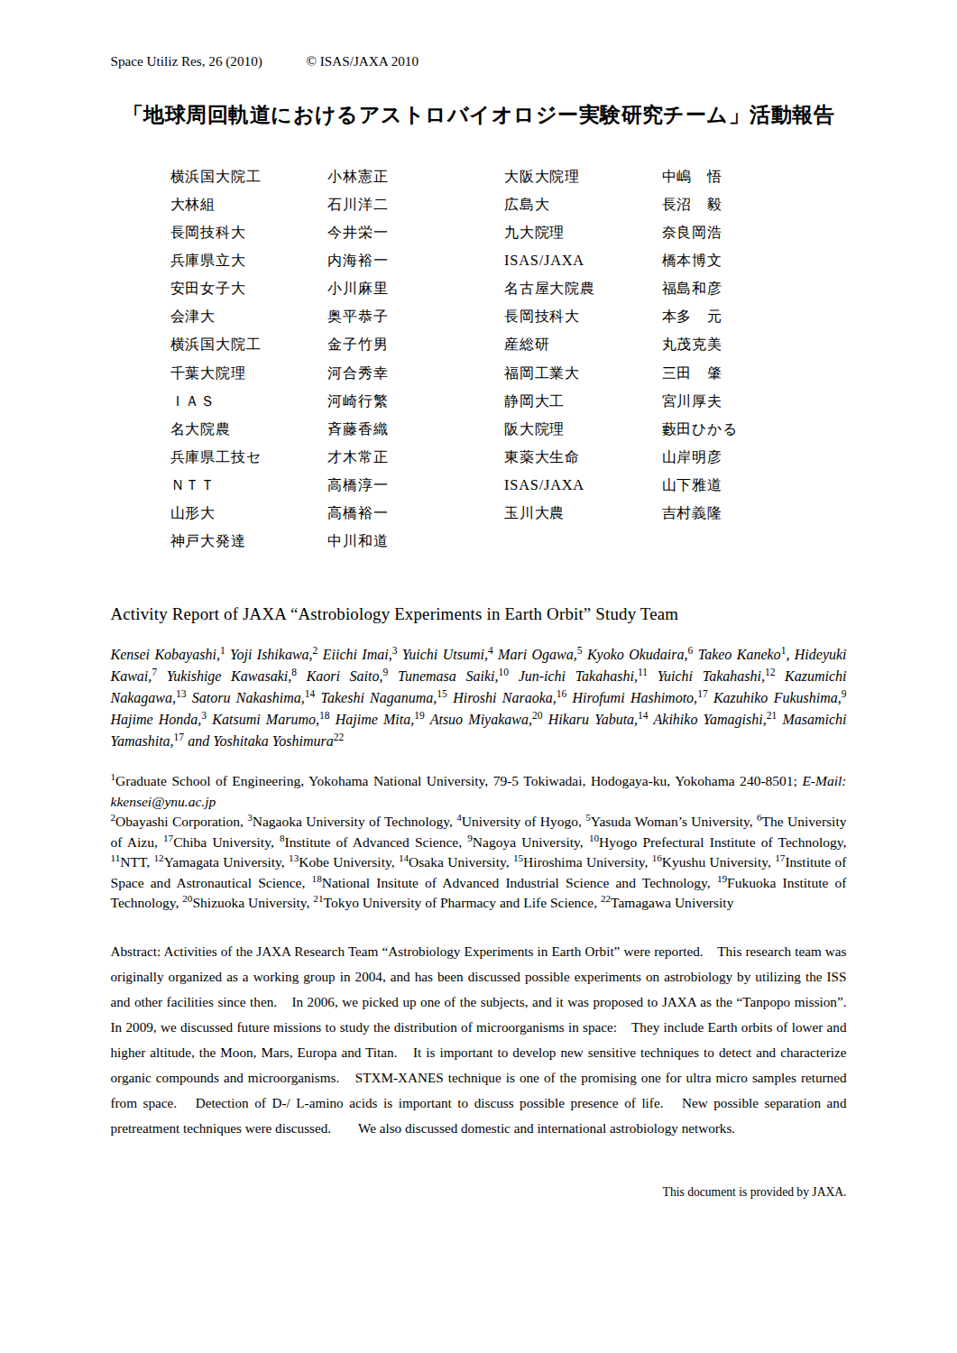Space Utiliz Res, 26 (2010) © ISAS/JAXA 2010
「地球周回軌道におけるアストロバイオロジー実験研究チーム」活動報告
| 横浜国大院工 | 小林憲正 | | 大阪大院理 | 中嶋 悟 |
| 大林組 | 石川洋二 | | 広島大 | 長沼 毅 |
| 長岡技科大 | 今井栄一 | | 九大院理 | 奈良岡浩 |
| 兵庫県立大 | 内海裕一 | | ISAS/JAXA | 橋本博文 |
| 安田女子大 | 小川麻里 | | 名古屋大院農 | 福島和彦 |
| 会津大 | 奥平恭子 | | 長岡技科大 | 本多 元 |
| 横浜国大院工 | 金子竹男 | | 産総研 | 丸茂克美 |
| 千葉大院理 | 河合秀幸 | | 福岡工業大 | 三田 肇 |
| ＩＡＳ | 河崎行繁 | | 静岡大工 | 宮川厚夫 |
| 名大院農 | 斉藤香織 | | 阪大院理 | 藪田ひかる |
| 兵庫県工技セ | 才木常正 | | 東薬大生命 | 山岸明彦 |
| ＮＴＴ | 高橋淳一 | | ISAS/JAXA | 山下雅道 |
| 山形大 | 高橋裕一 | | 玉川大農 | 吉村義隆 |
| 神戸大発達 | 中川和道 | | | |
Activity Report of JAXA “Astrobiology Experiments in Earth Orbit” Study Team
Kensei Kobayashi,1 Yoji Ishikawa,2 Eiichi Imai,3 Yuichi Utsumi,4 Mari Ogawa,5 Kyoko Okudaira,6 Takeo Kaneko1, Hideyuki Kawai,7 Yukishige Kawasaki,8 Kaori Saito,9 Tunemasa Saiki,10 Jun-ichi Takahashi,11 Yuichi Takahashi,12 Kazumichi Nakagawa,13 Satoru Nakashima,14 Takeshi Naganuma,15 Hiroshi Naraoka,16 Hirofumi Hashimoto,17 Kazuhiko Fukushima,9 Hajime Honda,3 Katsumi Marumo,18 Hajime Mita,19 Atsuo Miyakawa,20 Hikaru Yabuta,14 Akihiko Yamagishi,21 Masamichi Yamashita,17 and Yoshitaka Yoshimura22
1Graduate School of Engineering, Yokohama National University, 79-5 Tokiwadai, Hodogaya-ku, Yokohama 240-8501; E-Mail: kkensei@ynu.ac.jp
2Obayashi Corporation, 3Nagaoka University of Technology, 4University of Hyogo, 5Yasuda Woman’s University, 6The University of Aizu, 17Chiba University, 8Institute of Advanced Science, 9Nagoya University, 10Hyogo Prefectural Institute of Technology, 11NTT, 12Yamagata University, 13Kobe University, 14Osaka University, 15Hiroshima University, 16Kyushu University, 17Institute of Space and Astronautical Science, 18National Insitute of Advanced Industrial Science and Technology, 19Fukuoka Institute of Technology, 20Shizuoka University, 21Tokyo University of Pharmacy and Life Science, 22Tamagawa University
Abstract: Activities of the JAXA Research Team “Astrobiology Experiments in Earth Orbit” were reported.　This research team was originally organized as a working group in 2004, and has been discussed possible experiments on astrobiology by utilizing the ISS and other facilities since then.　In 2006, we picked up one of the subjects, and it was proposed to JAXA as the “Tanpopo mission”.　In 2009, we discussed future missions to study the distribution of microorganisms in space:　They include Earth orbits of lower and higher altitude, the Moon, Mars, Europa and Titan.　It is important to develop new sensitive techniques to detect and characterize organic compounds and microorganisms.　STXM-XANES technique is one of the promising one for ultra micro samples returned from space.　Detection of D-/ L-amino acids is important to discuss possible presence of life.　New possible separation and pretreatment techniques were discussed.　　We also discussed domestic and international astrobiology networks.
This document is provided by JAXA.